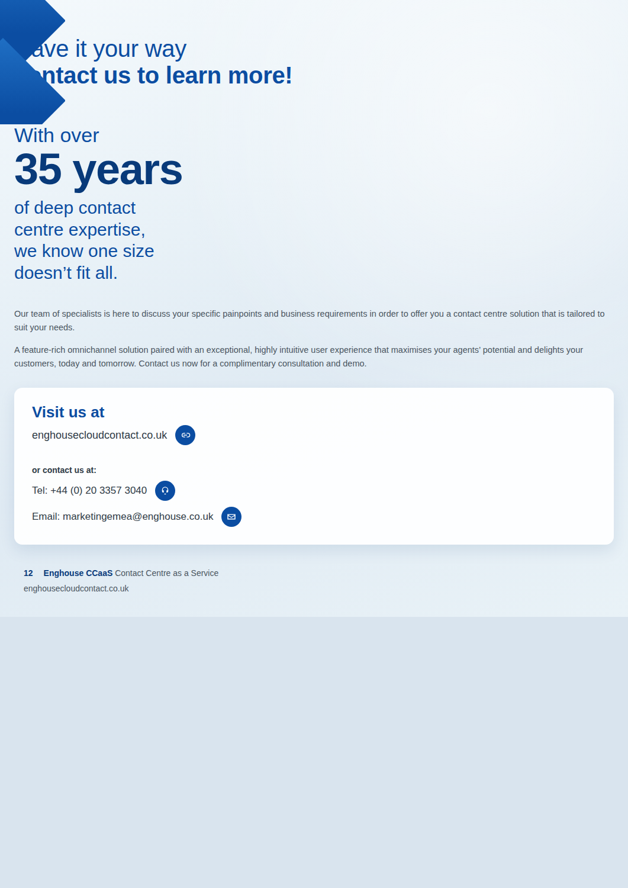Have it your way contact us to learn more!
With over
35 years
of deep contact
centre expertise,
we know one size
doesn’t fit all.
Our team of specialists is here to discuss your specific painpoints and business requirements in order to offer you a contact centre solution that is tailored to suit your needs.
A feature-rich omnichannel solution paired with an exceptional, highly intuitive user experience that maximises your agents’ potential and delights your customers, today and tomorrow. Contact us now for a complimentary consultation and demo.
Visit us at
enghousecloudcontact.co.uk
or contact us at:
Tel: +44 (0) 20 3357 3040
Email: marketingemea@enghouse.co.uk
12 Enghouse CCaaS Contact Centre as a Service
enghousecloudcontact.co.uk